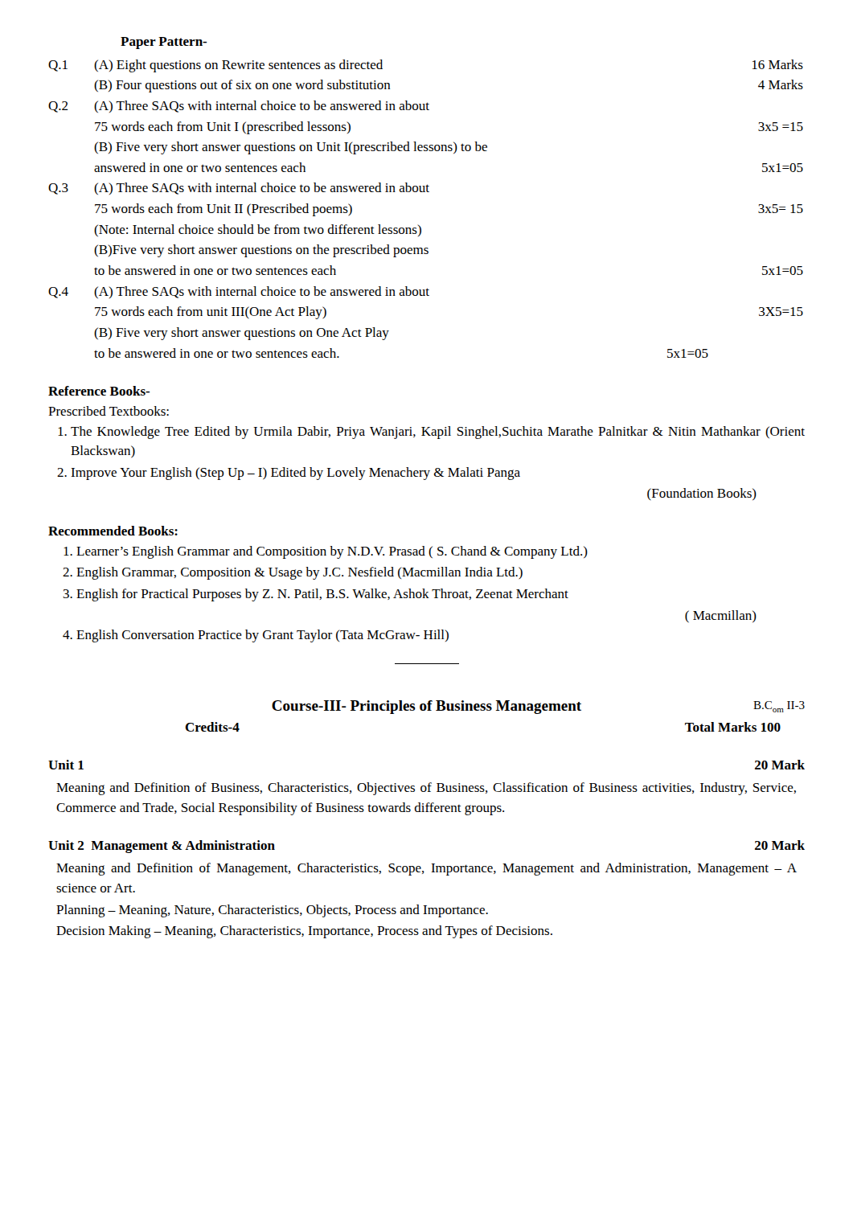Paper Pattern-
| Q.1 | (A) Eight questions on Rewrite sentences as directed | 16 Marks |
| | (B) Four questions out of six on one word substitution | 4 Marks |
| Q.2 | (A) Three SAQs with internal choice to be answered in about | |
| | 75 words each from Unit I (prescribed lessons) | 3x5 =15 |
| | (B) Five very short answer questions on Unit I(prescribed lessons) to be | |
| | answered in one or two sentences each | 5x1=05 |
| Q.3 | (A) Three SAQs with internal choice to be answered in about | |
| | 75 words each from Unit II (Prescribed poems) | 3x5= 15 |
| | (Note: Internal choice should be from two different lessons) | |
| | (B)Five very short answer questions on the prescribed poems | |
| | to be answered in one or two sentences each | 5x1=05 |
| Q.4 | (A) Three SAQs with internal choice to be answered in about | |
| | 75 words each from unit III(One Act Play) | 3X5=15 |
| | (B) Five very short answer questions on One Act Play | |
| | to be answered in one or two sentences each. | 5x1=05 |
Reference Books-
Prescribed Textbooks:
The Knowledge Tree Edited by Urmila Dabir, Priya Wanjari, Kapil Singhel,Suchita Marathe Palnitkar & Nitin Mathankar (Orient Blackswan)
Improve Your English (Step Up – I) Edited by Lovely Menachery & Malati Panga
(Foundation Books)
Recommended Books:
1. Learner’s English Grammar and Composition by N.D.V. Prasad ( S. Chand & Company Ltd.)
2. English Grammar, Composition & Usage by J.C. Nesfield (Macmillan India Ltd.)
3. English for Practical Purposes by Z. N. Patil, B.S. Walke, Ashok Throat, Zeenat Merchant
( Macmillan)
4. English Conversation Practice by Grant Taylor (Tata McGraw- Hill)
Course-III- Principles of Business ManagementB.Com II-3
Credits-4 Total Marks 100
Unit 1 20 Mark
Meaning and Definition of Business, Characteristics, Objectives of Business, Classification of Business activities, Industry, Service, Commerce and Trade, Social Responsibility of Business towards different groups.
Unit 2 Management & Administration 20 Mark
Meaning and Definition of Management, Characteristics, Scope, Importance, Management and Administration, Management – A science or Art.
Planning – Meaning, Nature, Characteristics, Objects, Process and Importance.
Decision Making – Meaning, Characteristics, Importance, Process and Types of Decisions.